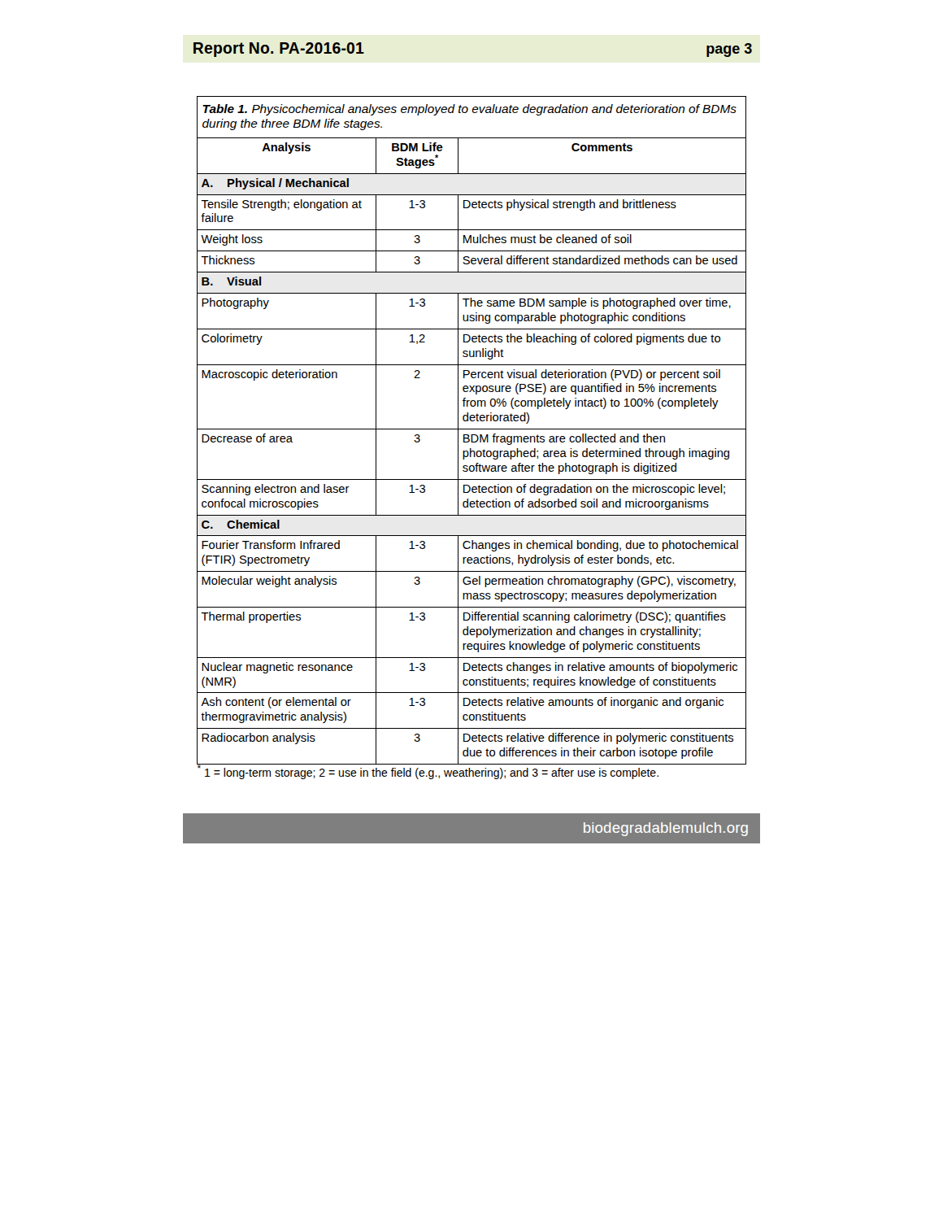Report No. PA-2016-01
page 3
| Table 1. Physicochemical analyses employed to evaluate degradation and deterioration of BDMs during the three BDM life stages. |
| Analysis | BDM Life Stages * | Comments |
| A. Physical / Mechanical |
| Tensile Strength; elongation at failure | 1-3 | Detects physical strength and brittleness |
| Weight loss | 3 | Mulches must be cleaned of soil |
| Thickness | 3 | Several different standardized methods can be used |
| B. Visual |
| Photography | 1-3 | The same BDM sample is photographed over time, using comparable photographic conditions |
| Colorimetry | 1,2 | Detects the bleaching of colored pigments due to sunlight |
| Macroscopic deterioration | 2 | Percent visual deterioration (PVD) or percent soil exposure (PSE) are quantified in 5% increments from 0% (completely intact) to 100% (completely deteriorated) |
| Decrease of area | 3 | BDM fragments are collected and then photographed; area is determined through imaging software after the photograph is digitized |
| Scanning electron and laser confocal microscopies | 1-3 | Detection of degradation on the microscopic level; detection of adsorbed soil and microorganisms |
| C. Chemical |
| Fourier Transform Infrared (FTIR) Spectrometry | 1-3 | Changes in chemical bonding, due to photochemical reactions, hydrolysis of ester bonds, etc. |
| Molecular weight analysis | 3 | Gel permeation chromatography (GPC), viscometry, mass spectroscopy; measures depolymerization |
| Thermal properties | 1-3 | Differential scanning calorimetry (DSC); quantifies depolymerization and changes in crystallinity; requires knowledge of polymeric constituents |
| Nuclear magnetic resonance (NMR) | 1-3 | Detects changes in relative amounts of biopolymeric constituents; requires knowledge of constituents |
| Ash content (or elemental or thermogravimetric analysis) | 1-3 | Detects relative amounts of inorganic and organic constituents |
| Radiocarbon analysis | 3 | Detects relative difference in polymeric constituents due to differences in their carbon isotope profile |
* 1 = long-term storage; 2 = use in the field (e.g., weathering); and 3 = after use is complete.
biodegradablemulch.org